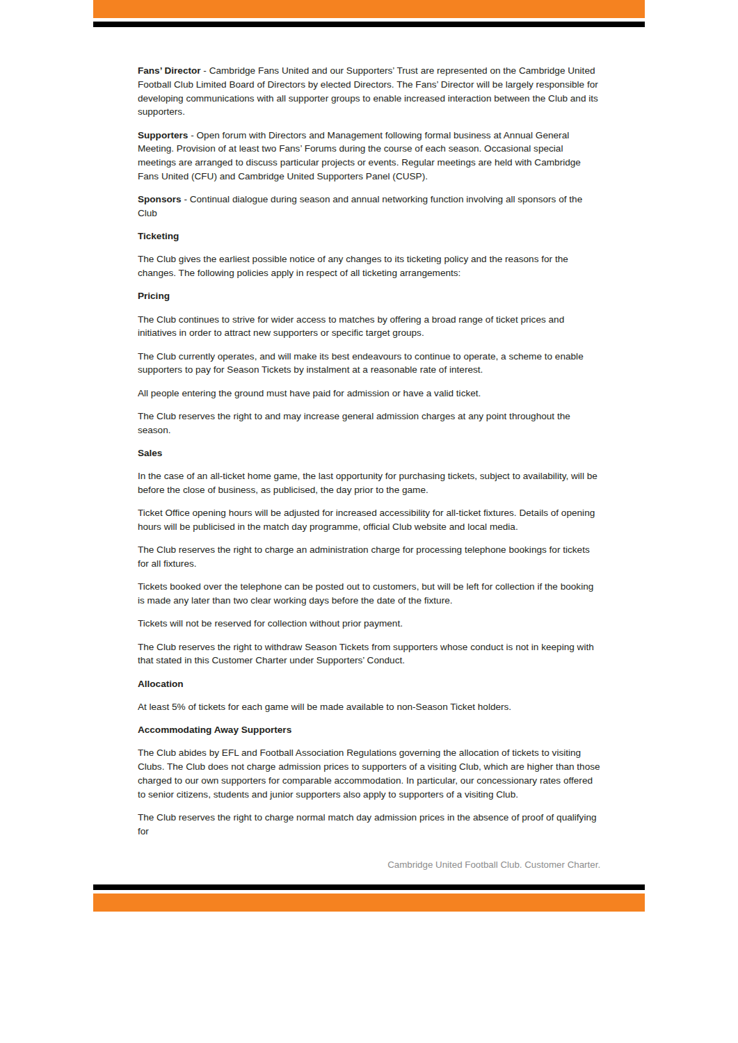Fans’ Director - Cambridge Fans United and our Supporters’ Trust are represented on the Cambridge United Football Club Limited Board of Directors by elected Directors. The Fans’ Director will be largely responsible for developing communications with all supporter groups to enable increased interaction between the Club and its supporters.
Supporters - Open forum with Directors and Management following formal business at Annual General Meeting. Provision of at least two Fans’ Forums during the course of each season. Occasional special meetings are arranged to discuss particular projects or events. Regular meetings are held with Cambridge Fans United (CFU) and Cambridge United Supporters Panel (CUSP).
Sponsors - Continual dialogue during season and annual networking function involving all sponsors of the Club
Ticketing
The Club gives the earliest possible notice of any changes to its ticketing policy and the reasons for the changes. The following policies apply in respect of all ticketing arrangements:
Pricing
The Club continues to strive for wider access to matches by offering a broad range of ticket prices and initiatives in order to attract new supporters or specific target groups.
The Club currently operates, and will make its best endeavours to continue to operate, a scheme to enable supporters to pay for Season Tickets by instalment at a reasonable rate of interest.
All people entering the ground must have paid for admission or have a valid ticket.
The Club reserves the right to and may increase general admission charges at any point throughout the season.
Sales
In the case of an all-ticket home game, the last opportunity for purchasing tickets, subject to availability, will be before the close of business, as publicised, the day prior to the game.
Ticket Office opening hours will be adjusted for increased accessibility for all-ticket fixtures. Details of opening hours will be publicised in the match day programme, official Club website and local media.
The Club reserves the right to charge an administration charge for processing telephone bookings for tickets for all fixtures.
Tickets booked over the telephone can be posted out to customers, but will be left for collection if the booking is made any later than two clear working days before the date of the fixture.
Tickets will not be reserved for collection without prior payment.
The Club reserves the right to withdraw Season Tickets from supporters whose conduct is not in keeping with that stated in this Customer Charter under Supporters’ Conduct.
Allocation
At least 5% of tickets for each game will be made available to non-Season Ticket holders.
Accommodating Away Supporters
The Club abides by EFL and Football Association Regulations governing the allocation of tickets to visiting Clubs. The Club does not charge admission prices to supporters of a visiting Club, which are higher than those charged to our own supporters for comparable accommodation. In particular, our concessionary rates offered to senior citizens, students and junior supporters also apply to supporters of a visiting Club.
The Club reserves the right to charge normal match day admission prices in the absence of proof of qualifying for
Cambridge United Football Club. Customer Charter.